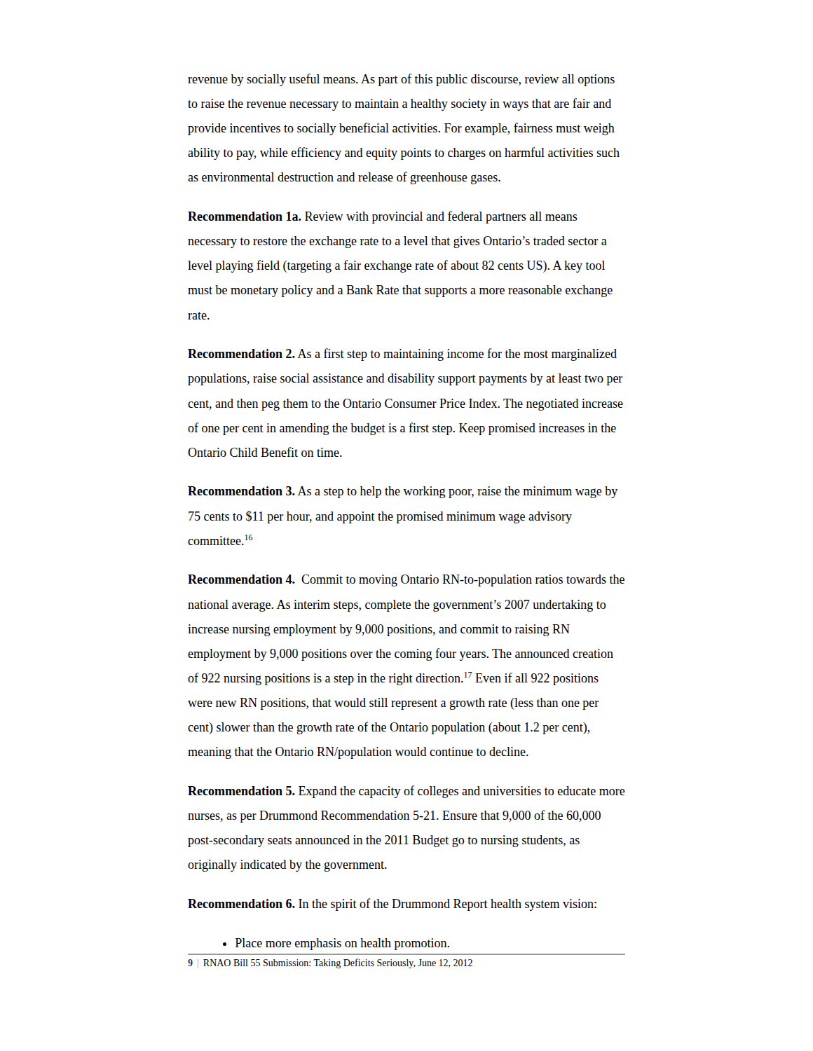revenue by socially useful means. As part of this public discourse, review all options to raise the revenue necessary to maintain a healthy society in ways that are fair and provide incentives to socially beneficial activities. For example, fairness must weigh ability to pay, while efficiency and equity points to charges on harmful activities such as environmental destruction and release of greenhouse gases.
Recommendation 1a. Review with provincial and federal partners all means necessary to restore the exchange rate to a level that gives Ontario’s traded sector a level playing field (targeting a fair exchange rate of about 82 cents US). A key tool must be monetary policy and a Bank Rate that supports a more reasonable exchange rate.
Recommendation 2. As a first step to maintaining income for the most marginalized populations, raise social assistance and disability support payments by at least two per cent, and then peg them to the Ontario Consumer Price Index. The negotiated increase of one per cent in amending the budget is a first step. Keep promised increases in the Ontario Child Benefit on time.
Recommendation 3. As a step to help the working poor, raise the minimum wage by 75 cents to $11 per hour, and appoint the promised minimum wage advisory committee.16
Recommendation 4. Commit to moving Ontario RN-to-population ratios towards the national average. As interim steps, complete the government’s 2007 undertaking to increase nursing employment by 9,000 positions, and commit to raising RN employment by 9,000 positions over the coming four years. The announced creation of 922 nursing positions is a step in the right direction.17 Even if all 922 positions were new RN positions, that would still represent a growth rate (less than one per cent) slower than the growth rate of the Ontario population (about 1.2 per cent), meaning that the Ontario RN/population would continue to decline.
Recommendation 5. Expand the capacity of colleges and universities to educate more nurses, as per Drummond Recommendation 5-21. Ensure that 9,000 of the 60,000 post-secondary seats announced in the 2011 Budget go to nursing students, as originally indicated by the government.
Recommendation 6. In the spirit of the Drummond Report health system vision:
Place more emphasis on health promotion.
9|RNAO Bill 55 Submission: Taking Deficits Seriously, June 12, 2012